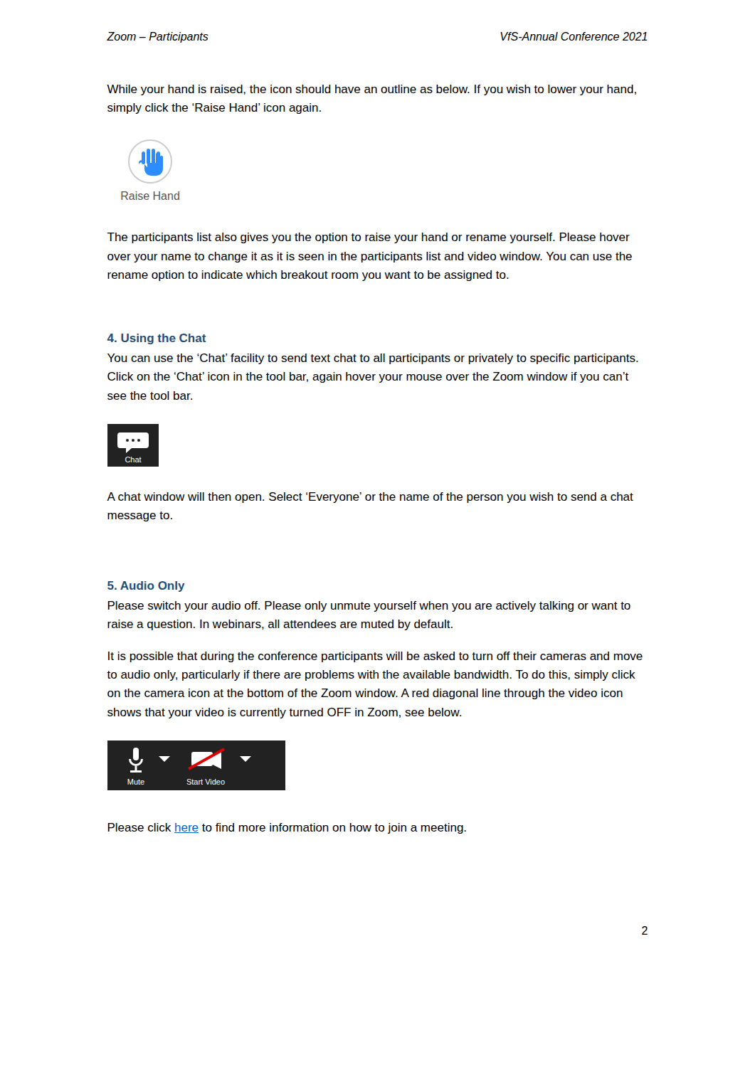Zoom – Participants VfS-Annual Conference 2021
While your hand is raised, the icon should have an outline as below. If you wish to lower your hand, simply click the ‘Raise Hand’ icon again.
The participants list also gives you the option to raise your hand or rename yourself. Please hover over your name to change it as it is seen in the participants list and video window. You can use the rename option to indicate which breakout room you want to be assigned to.
4. Using the Chat
You can use the ‘Chat’ facility to send text chat to all participants or privately to specific participants. Click on the ‘Chat’ icon in the tool bar, again hover your mouse over the Zoom window if you can’t see the tool bar.
A chat window will then open. Select ‘Everyone’ or the name of the person you wish to send a chat message to.
5. Audio Only
Please switch your audio off. Please only unmute yourself when you are actively talking or want to raise a question. In webinars, all attendees are muted by default.
It is possible that during the conference participants will be asked to turn off their cameras and move to audio only, particularly if there are problems with the available bandwidth. To do this, simply click on the camera icon at the bottom of the Zoom window. A red diagonal line through the video icon shows that your video is currently turned OFF in Zoom, see below.
Please click here to find more information on how to join a meeting.
2